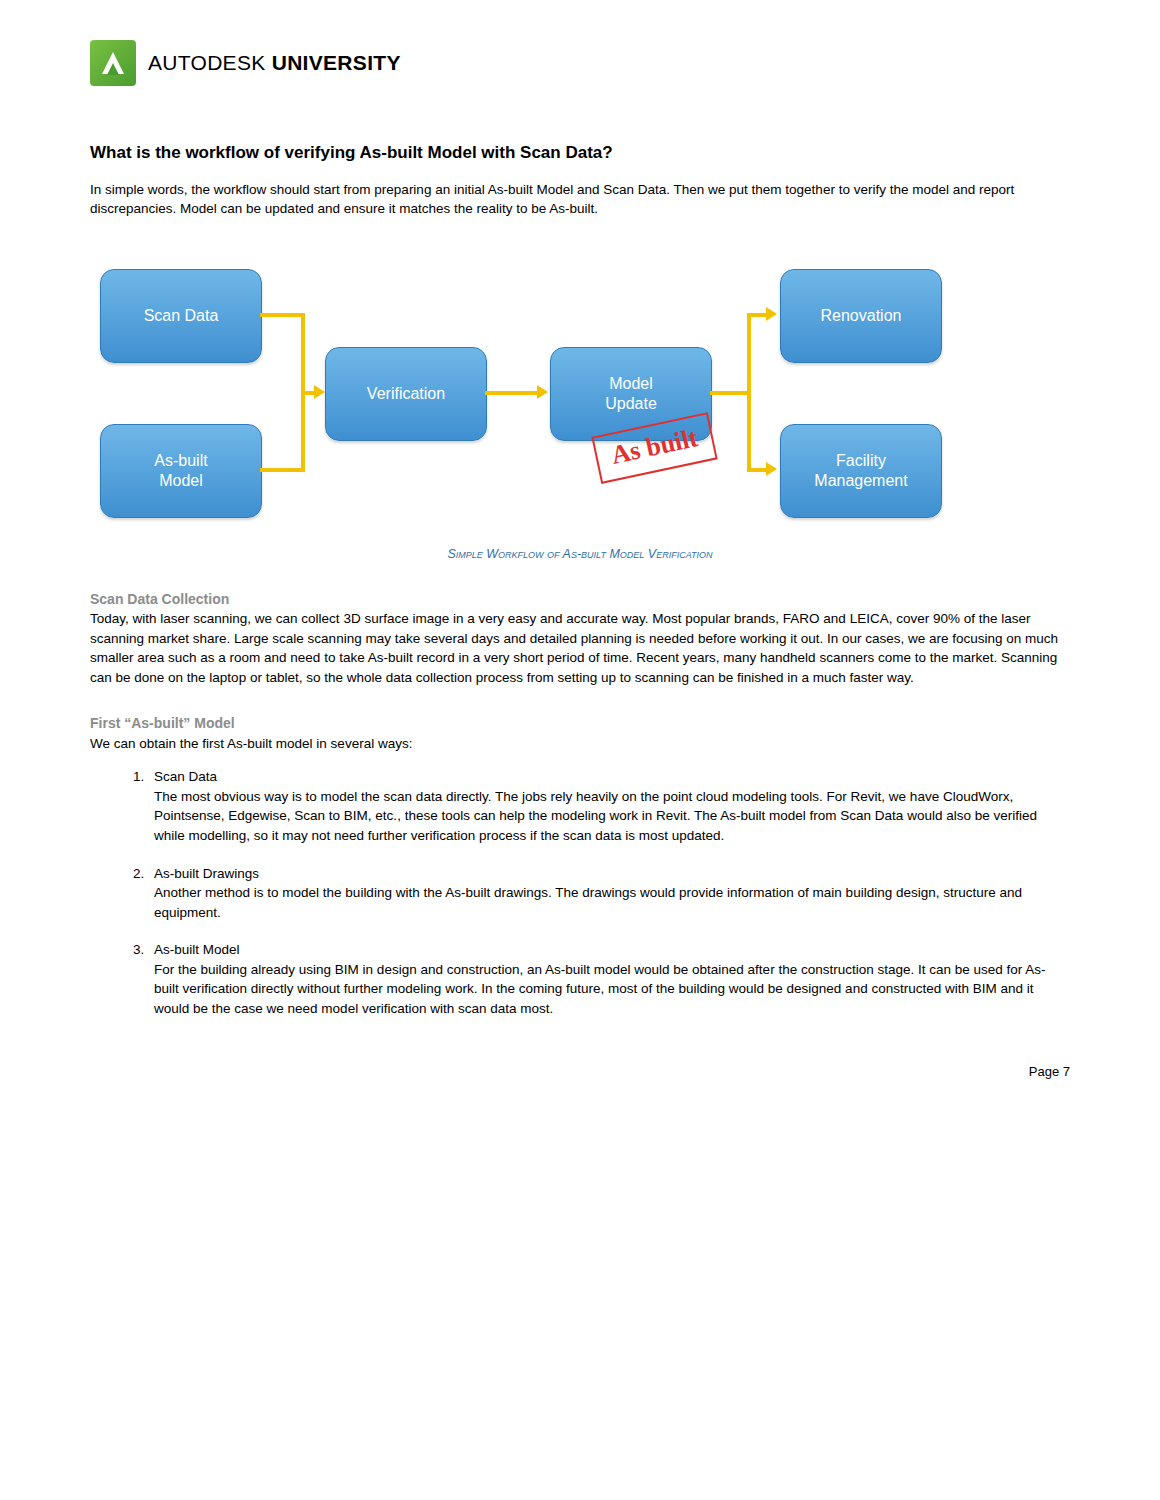AUTODESK UNIVERSITY
What is the workflow of verifying As-built Model with Scan Data?
In simple words, the workflow should start from preparing an initial As-built Model and Scan Data. Then we put them together to verify the model and report discrepancies. Model can be updated and ensure it matches the reality to be As-built.
Scan Data
As-built
Model
Verification
Model
Update
Renovation
Facility
Management
As built
Simple Workflow of As-built Model Verification
Scan Data Collection
Today, with laser scanning, we can collect 3D surface image in a very easy and accurate way. Most popular brands, FARO and LEICA, cover 90% of the laser scanning market share. Large scale scanning may take several days and detailed planning is needed before working it out. In our cases, we are focusing on much smaller area such as a room and need to take As-built record in a very short period of time. Recent years, many handheld scanners come to the market. Scanning can be done on the laptop or tablet, so the whole data collection process from setting up to scanning can be finished in a much faster way.
First “As-built” Model
We can obtain the first As-built model in several ways:
Scan Data The most obvious way is to model the scan data directly. The jobs rely heavily on the point cloud modeling tools. For Revit, we have CloudWorx, Pointsense, Edgewise, Scan to BIM, etc., these tools can help the modeling work in Revit. The As-built model from Scan Data would also be verified while modelling, so it may not need further verification process if the scan data is most updated.
As-built Drawings Another method is to model the building with the As-built drawings. The drawings would provide information of main building design, structure and equipment.
As-built Model For the building already using BIM in design and construction, an As-built model would be obtained after the construction stage. It can be used for As-built verification directly without further modeling work. In the coming future, most of the building would be designed and constructed with BIM and it would be the case we need model verification with scan data most.
Page 7